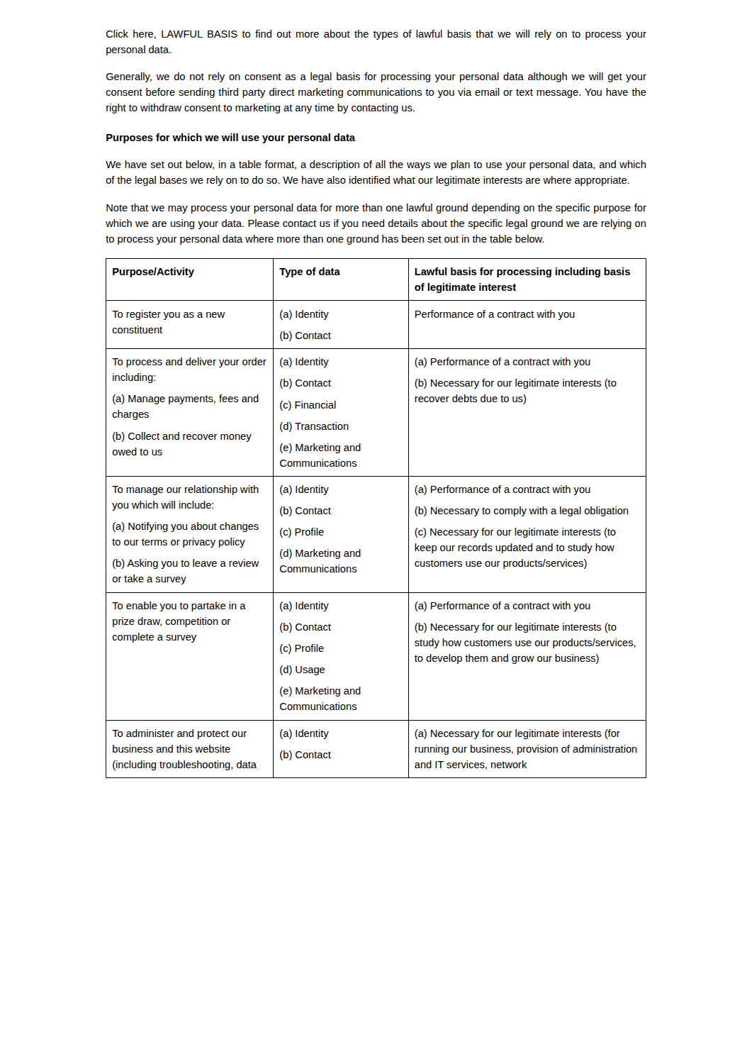Click here, LAWFUL BASIS to find out more about the types of lawful basis that we will rely on to process your personal data.
Generally, we do not rely on consent as a legal basis for processing your personal data although we will get your consent before sending third party direct marketing communications to you via email or text message. You have the right to withdraw consent to marketing at any time by contacting us.
Purposes for which we will use your personal data
We have set out below, in a table format, a description of all the ways we plan to use your personal data, and which of the legal bases we rely on to do so. We have also identified what our legitimate interests are where appropriate.
Note that we may process your personal data for more than one lawful ground depending on the specific purpose for which we are using your data. Please contact us if you need details about the specific legal ground we are relying on to process your personal data where more than one ground has been set out in the table below.
| Purpose/Activity | Type of data | Lawful basis for processing including basis of legitimate interest |
| --- | --- | --- |
| To register you as a new constituent | (a) Identity (b) Contact | Performance of a contract with you |
| To process and deliver your order including: (a) Manage payments, fees and charges (b) Collect and recover money owed to us | (a) Identity (b) Contact (c) Financial (d) Transaction (e) Marketing and Communications | (a) Performance of a contract with you (b) Necessary for our legitimate interests (to recover debts due to us) |
| To manage our relationship with you which will include: (a) Notifying you about changes to our terms or privacy policy (b) Asking you to leave a review or take a survey | (a) Identity (b) Contact (c) Profile (d) Marketing and Communications | (a) Performance of a contract with you (b) Necessary to comply with a legal obligation (c) Necessary for our legitimate interests (to keep our records updated and to study how customers use our products/services) |
| To enable you to partake in a prize draw, competition or complete a survey | (a) Identity (b) Contact (c) Profile (d) Usage (e) Marketing and Communications | (a) Performance of a contract with you (b) Necessary for our legitimate interests (to study how customers use our products/services, to develop them and grow our business) |
| To administer and protect our business and this website (including troubleshooting, data | (a) Identity (b) Contact | (a) Necessary for our legitimate interests (for running our business, provision of administration and IT services, network |